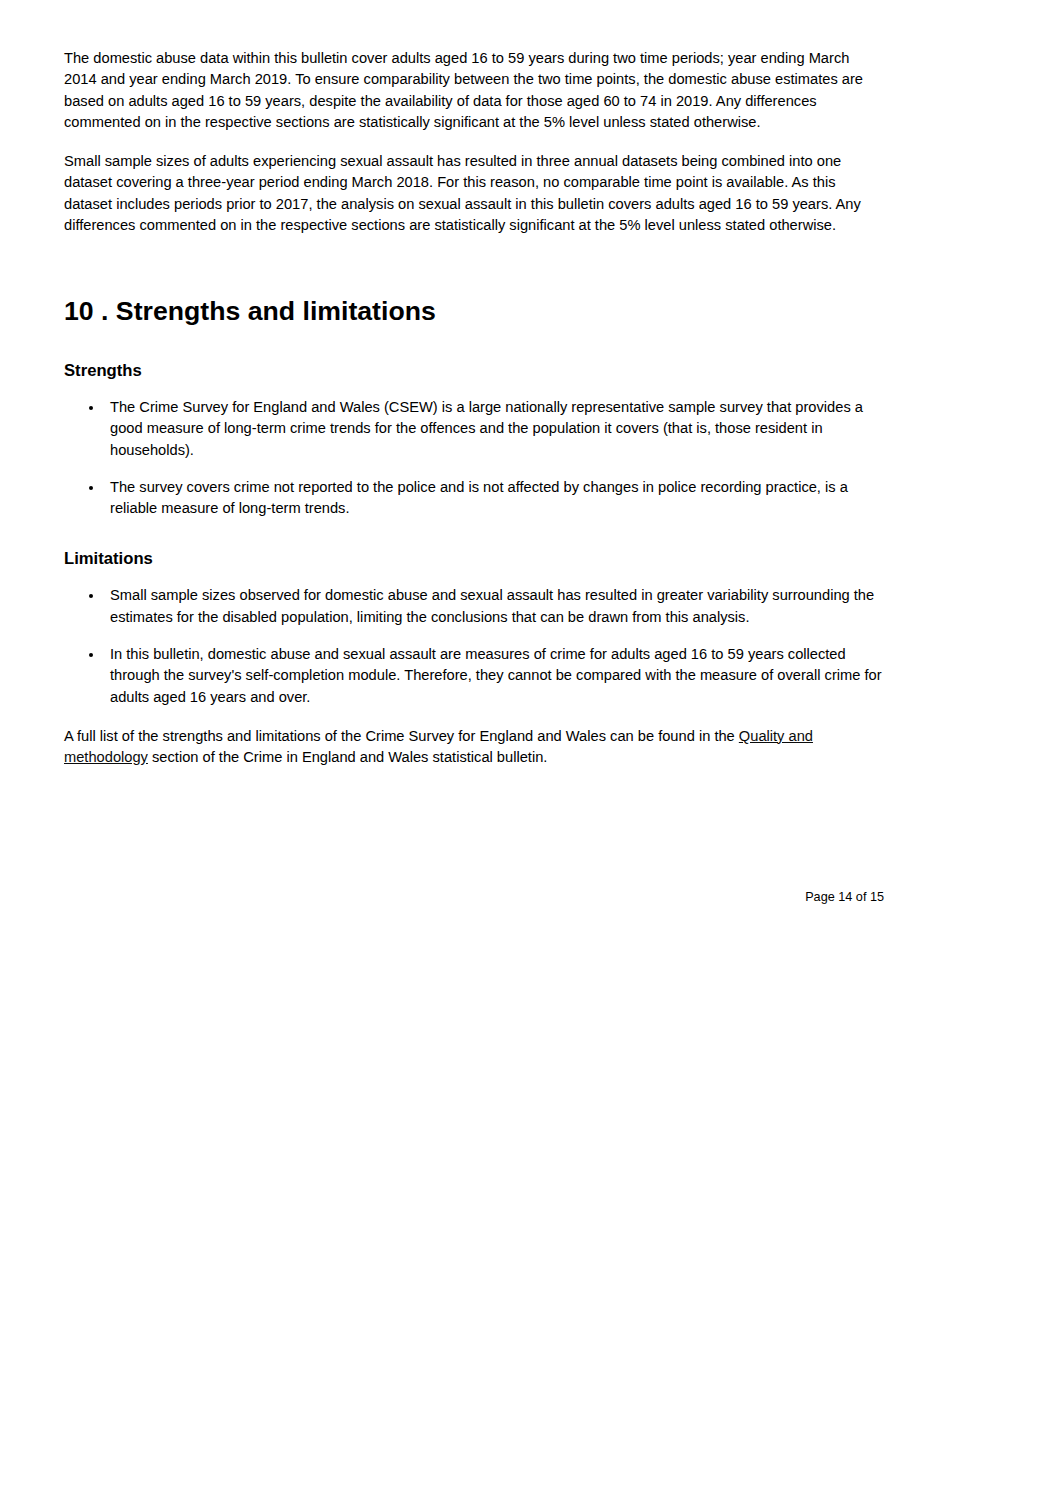The domestic abuse data within this bulletin cover adults aged 16 to 59 years during two time periods; year ending March 2014 and year ending March 2019. To ensure comparability between the two time points, the domestic abuse estimates are based on adults aged 16 to 59 years, despite the availability of data for those aged 60 to 74 in 2019. Any differences commented on in the respective sections are statistically significant at the 5% level unless stated otherwise.
Small sample sizes of adults experiencing sexual assault has resulted in three annual datasets being combined into one dataset covering a three-year period ending March 2018. For this reason, no comparable time point is available. As this dataset includes periods prior to 2017, the analysis on sexual assault in this bulletin covers adults aged 16 to 59 years. Any differences commented on in the respective sections are statistically significant at the 5% level unless stated otherwise.
10 . Strengths and limitations
Strengths
The Crime Survey for England and Wales (CSEW) is a large nationally representative sample survey that provides a good measure of long-term crime trends for the offences and the population it covers (that is, those resident in households).
The survey covers crime not reported to the police and is not affected by changes in police recording practice, is a reliable measure of long-term trends.
Limitations
Small sample sizes observed for domestic abuse and sexual assault has resulted in greater variability surrounding the estimates for the disabled population, limiting the conclusions that can be drawn from this analysis.
In this bulletin, domestic abuse and sexual assault are measures of crime for adults aged 16 to 59 years collected through the survey's self-completion module. Therefore, they cannot be compared with the measure of overall crime for adults aged 16 years and over.
A full list of the strengths and limitations of the Crime Survey for England and Wales can be found in the Quality and methodology section of the Crime in England and Wales statistical bulletin.
Page 14 of 15